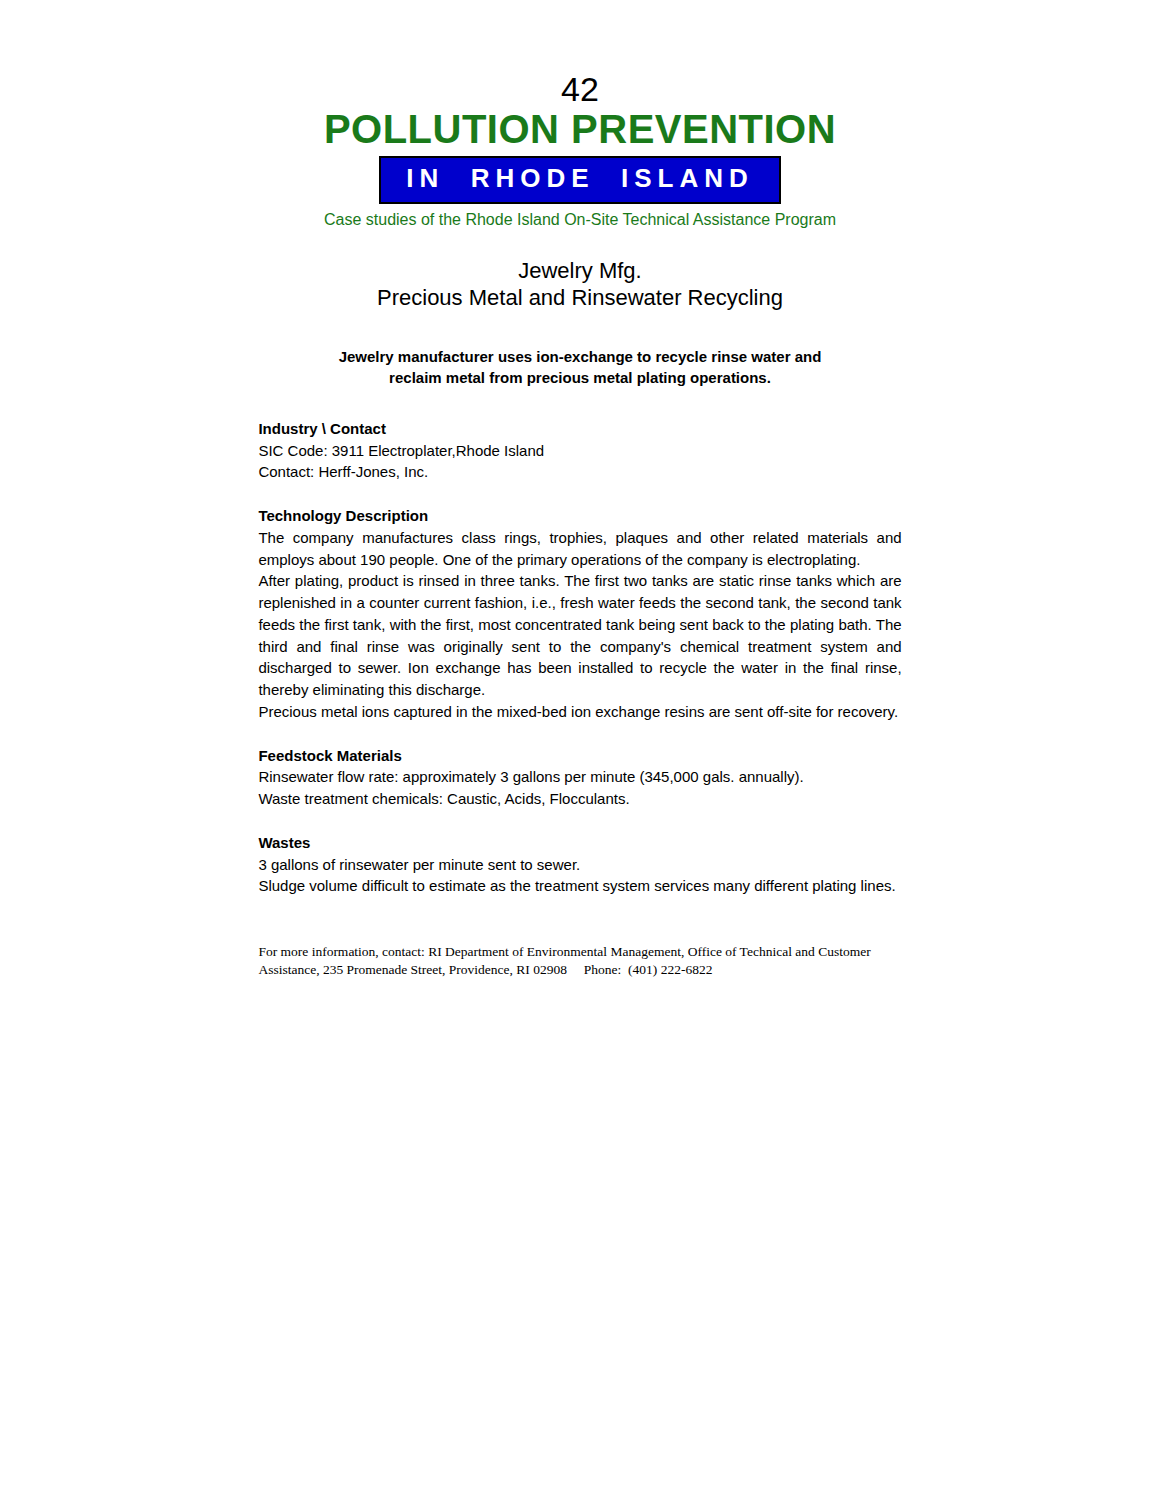42
POLLUTION PREVENTION
IN RHODE ISLAND
Case studies of the Rhode Island On-Site Technical Assistance Program
Jewelry Mfg.
Precious Metal and Rinsewater Recycling
Jewelry manufacturer uses ion-exchange to recycle rinse water and reclaim metal from precious metal plating operations.
Industry \ Contact
SIC Code: 3911 Electroplater,Rhode Island
Contact: Herff-Jones, Inc.
Technology Description
The company manufactures class rings, trophies, plaques and other related materials and employs about 190 people. One of the primary operations of the company is electroplating.
After plating, product is rinsed in three tanks. The first two tanks are static rinse tanks which are replenished in a counter current fashion, i.e., fresh water feeds the second tank, the second tank feeds the first tank, with the first, most concentrated tank being sent back to the plating bath. The third and final rinse was originally sent to the company's chemical treatment system and discharged to sewer. Ion exchange has been installed to recycle the water in the final rinse, thereby eliminating this discharge.
Precious metal ions captured in the mixed-bed ion exchange resins are sent off-site for recovery.
Feedstock Materials
Rinsewater flow rate: approximately 3 gallons per minute (345,000 gals. annually).
Waste treatment chemicals: Caustic, Acids, Flocculants.
Wastes
3 gallons of rinsewater per minute sent to sewer.
Sludge volume difficult to estimate as the treatment system services many different plating lines.
For more information, contact: RI Department of Environmental Management, Office of Technical and Customer Assistance, 235 Promenade Street, Providence, RI 02908 Phone: (401) 222-6822